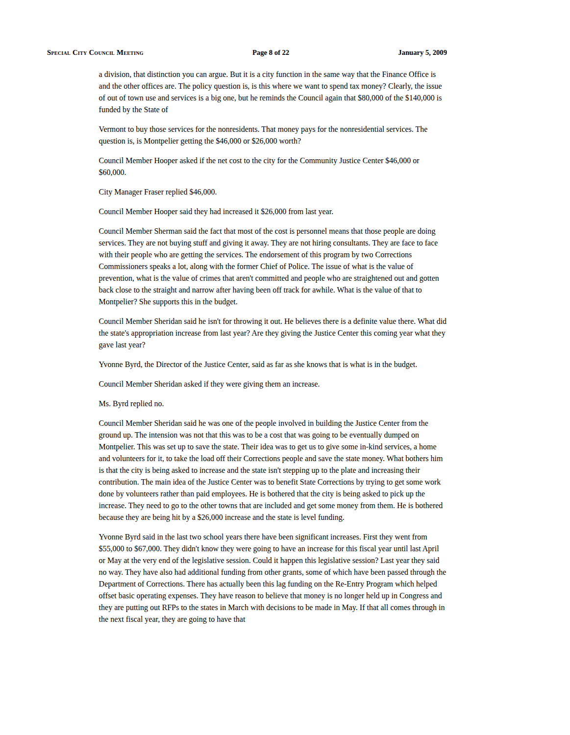Special City Council Meeting Page 8 of 22 January 5, 2009
a division, that distinction you can argue. But it is a city function in the same way that the Finance Office is and the other offices are. The policy question is, is this where we want to spend tax money? Clearly, the issue of out of town use and services is a big one, but he reminds the Council again that $80,000 of the $140,000 is funded by the State of
Vermont to buy those services for the nonresidents. That money pays for the nonresidential services. The question is, is Montpelier getting the $46,000 or $26,000 worth?
Council Member Hooper asked if the net cost to the city for the Community Justice Center $46,000 or $60,000.
City Manager Fraser replied $46,000.
Council Member Hooper said they had increased it $26,000 from last year.
Council Member Sherman said the fact that most of the cost is personnel means that those people are doing services. They are not buying stuff and giving it away. They are not hiring consultants. They are face to face with their people who are getting the services. The endorsement of this program by two Corrections Commissioners speaks a lot, along with the former Chief of Police. The issue of what is the value of prevention, what is the value of crimes that aren't committed and people who are straightened out and gotten back close to the straight and narrow after having been off track for awhile. What is the value of that to Montpelier? She supports this in the budget.
Council Member Sheridan said he isn't for throwing it out. He believes there is a definite value there. What did the state's appropriation increase from last year? Are they giving the Justice Center this coming year what they gave last year?
Yvonne Byrd, the Director of the Justice Center, said as far as she knows that is what is in the budget.
Council Member Sheridan asked if they were giving them an increase.
Ms. Byrd replied no.
Council Member Sheridan said he was one of the people involved in building the Justice Center from the ground up. The intension was not that this was to be a cost that was going to be eventually dumped on Montpelier. This was set up to save the state. Their idea was to get us to give some in-kind services, a home and volunteers for it, to take the load off their Corrections people and save the state money. What bothers him is that the city is being asked to increase and the state isn't stepping up to the plate and increasing their contribution. The main idea of the Justice Center was to benefit State Corrections by trying to get some work done by volunteers rather than paid employees. He is bothered that the city is being asked to pick up the increase. They need to go to the other towns that are included and get some money from them. He is bothered because they are being hit by a $26,000 increase and the state is level funding.
Yvonne Byrd said in the last two school years there have been significant increases. First they went from $55,000 to $67,000. They didn't know they were going to have an increase for this fiscal year until last April or May at the very end of the legislative session. Could it happen this legislative session? Last year they said no way. They have also had additional funding from other grants, some of which have been passed through the Department of Corrections. There has actually been this lag funding on the Re-Entry Program which helped offset basic operating expenses. They have reason to believe that money is no longer held up in Congress and they are putting out RFPs to the states in March with decisions to be made in May. If that all comes through in the next fiscal year, they are going to have that